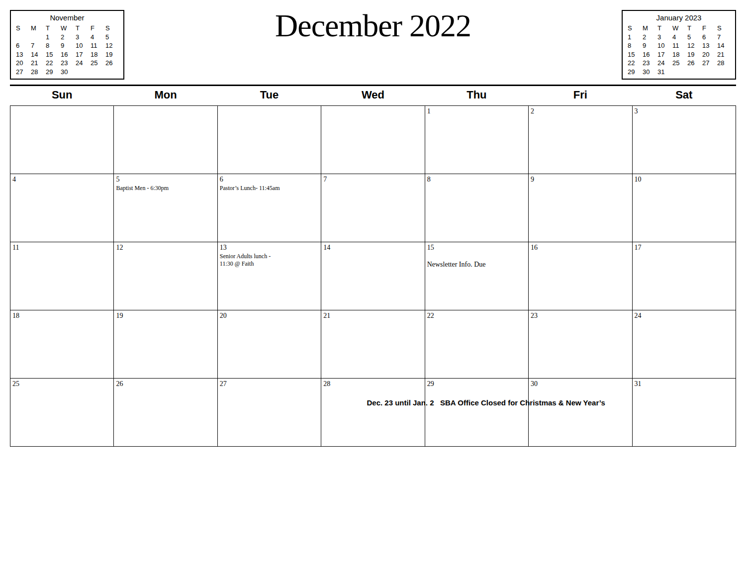November
| S | M | T | W | T | F | S |
| --- | --- | --- | --- | --- | --- | --- |
| | | 1 | 2 | 3 | 4 | 5 |
| 6 | 7 | 8 | 9 | 10 | 11 | 12 |
| 13 | 14 | 15 | 16 | 17 | 18 | 19 |
| 20 | 21 | 22 | 23 | 24 | 25 | 26 |
| 27 | 28 | 29 | 30 | | | |
December 2022
January 2023
| S | M | T | W | T | F | S |
| --- | --- | --- | --- | --- | --- | --- |
| 1 | 2 | 3 | 4 | 5 | 6 | 7 |
| 8 | 9 | 10 | 11 | 12 | 13 | 14 |
| 15 | 16 | 17 | 18 | 19 | 20 | 21 |
| 22 | 23 | 24 | 25 | 26 | 27 | 28 |
| 29 | 30 | 31 | | | | |
| Sun | Mon | Tue | Wed | Thu | Fri | Sat |
| --- | --- | --- | --- | --- | --- | --- |
| | | | | 1 | 2 | 3 |
| 4 | 5 Baptist Men - 6:30pm | 6 Pastor’s Lunch- 11:45am | 7 | 8 | 9 | 10 |
| 11 | 12 | 13 Senior Adults lunch - 11:30 @ Faith | 14 | 15 Newsletter Info. Due | 16 | 17 |
| 18 | 19 | 20 | 21 | 22 | 23 | 24 |
| 25 | 26 | 27 Dec. 23 until Jan. 2 SBA Office Closed for Christmas & New Year’s | 28 | 29 | 30 | 31 |